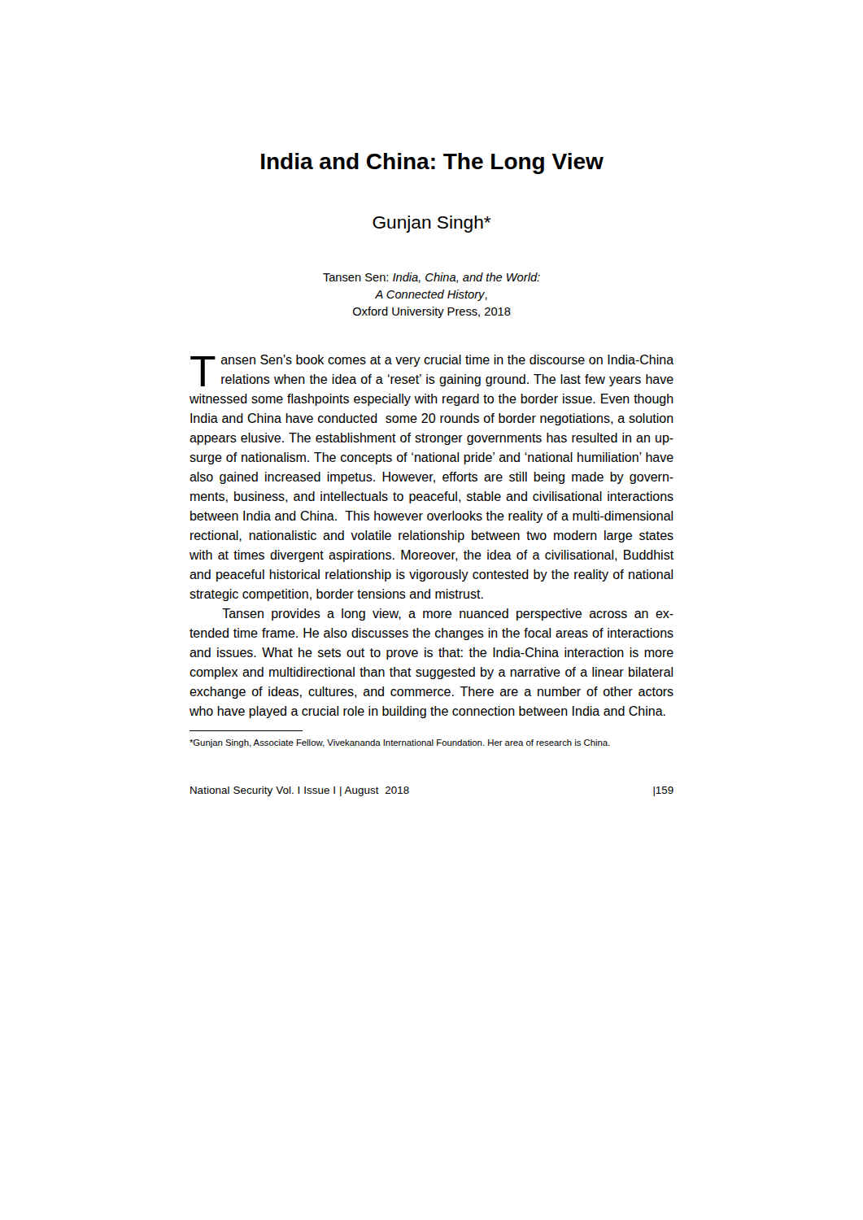India and China: The Long View
Gunjan Singh*
Tansen Sen: India, China, and the World:
A Connected History,
Oxford University Press, 2018
Tansen Sen's book comes at a very crucial time in the discourse on India-China relations when the idea of a ‘reset’ is gaining ground. The last few years have witnessed some flashpoints especially with regard to the border issue. Even though India and China have conducted some 20 rounds of border negotiations, a solution appears elusive. The establishment of stronger governments has resulted in an upsurge of nationalism. The concepts of ‘national pride’ and ‘national humiliation’ have also gained increased impetus. However, efforts are still being made by governments, business, and intellectuals to peaceful, stable and civilisational interactions between India and China. This however overlooks the reality of a multi-dimensional rectional, nationalistic and volatile relationship between two modern large states with at times divergent aspirations. Moreover, the idea of a civilisational, Buddhist and peaceful historical relationship is vigorously contested by the reality of national strategic competition, border tensions and mistrust.
Tansen provides a long view, a more nuanced perspective across an extended time frame. He also discusses the changes in the focal areas of interactions and issues. What he sets out to prove is that: the India-China interaction is more complex and multidirectional than that suggested by a narrative of a linear bilateral exchange of ideas, cultures, and commerce. There are a number of other actors who have played a crucial role in building the connection between India and China.
*Gunjan Singh, Associate Fellow, Vivekananda International Foundation. Her area of research is China.
National Security Vol. I Issue I | August 2018 |159